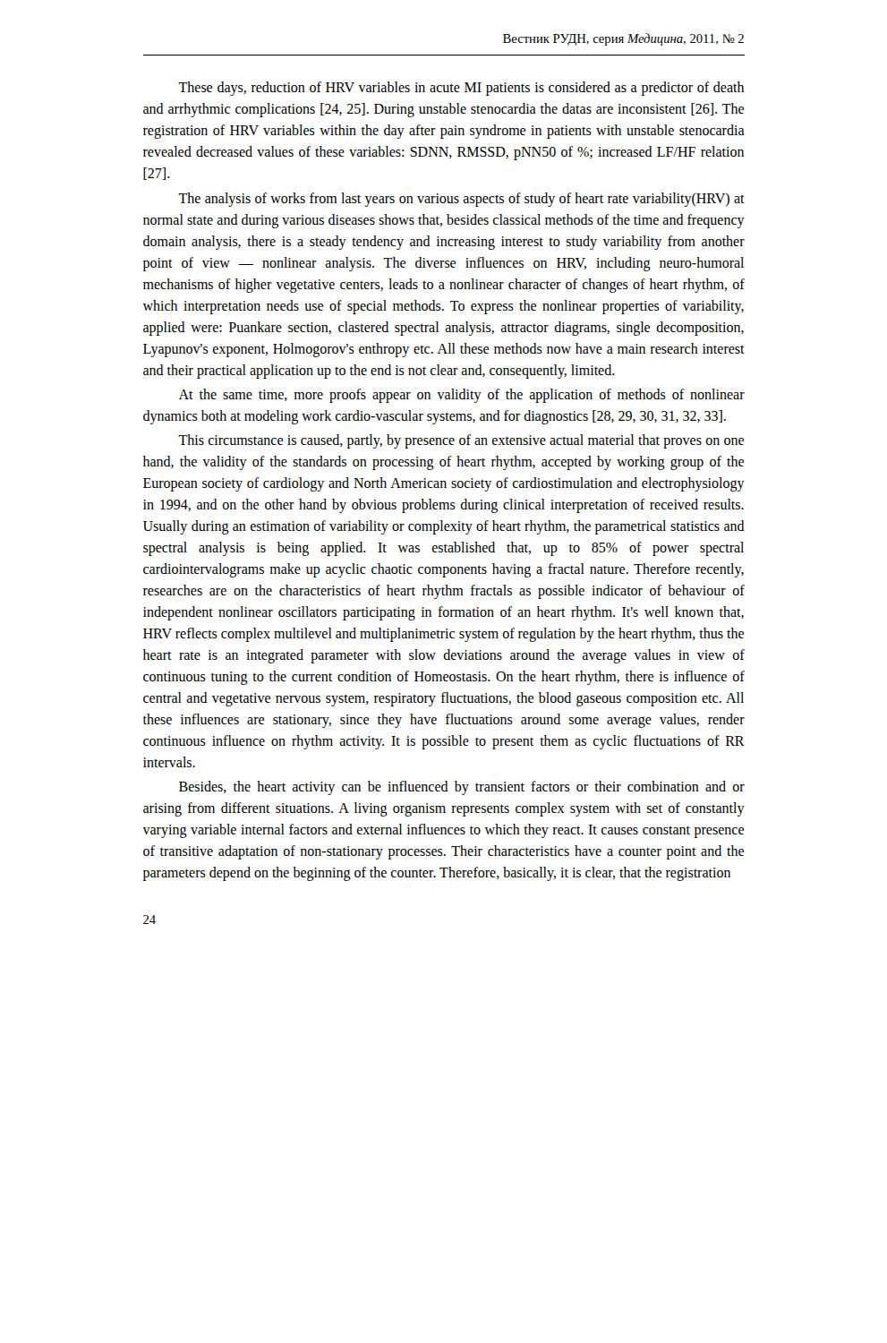Вестник РУДН, серия Медицина, 2011, № 2
These days, reduction of HRV variables in acute MI patients is considered as a predictor of death and arrhythmic complications [24, 25]. During unstable stenocardia the datas are inconsistent [26]. The registration of HRV variables within the day after pain syndrome in patients with unstable stenocardia revealed decreased values of these variables: SDNN, RMSSD, pNN50 of %; increased LF/HF relation [27].
The analysis of works from last years on various aspects of study of heart rate variability(HRV) at normal state and during various diseases shows that, besides classical methods of the time and frequency domain analysis, there is a steady tendency and increasing interest to study variability from another point of view — nonlinear analysis. The diverse influences on HRV, including neuro-humoral mechanisms of higher vegetative centers, leads to a nonlinear character of changes of heart rhythm, of which interpretation needs use of special methods. To express the nonlinear properties of variability, applied were: Puankare section, clastered spectral analysis, attractor diagrams, single decomposition, Lyapunov's exponent, Holmogorov's enthropy etc. All these methods now have a main research interest and their practical application up to the end is not clear and, consequently, limited.
At the same time, more proofs appear on validity of the application of methods of nonlinear dynamics both at modeling work cardio-vascular systems, and for diagnostics [28, 29, 30, 31, 32, 33].
This circumstance is caused, partly, by presence of an extensive actual material that proves on one hand, the validity of the standards on processing of heart rhythm, accepted by working group of the European society of cardiology and North American society of cardiostimulation and electrophysiology in 1994, and on the other hand by obvious problems during clinical interpretation of received results. Usually during an estimation of variability or complexity of heart rhythm, the parametrical statistics and spectral analysis is being applied. It was established that, up to 85% of power spectral cardiointervalograms make up acyclic chaotic components having a fractal nature. Therefore recently, researches are on the characteristics of heart rhythm fractals as possible indicator of behaviour of independent nonlinear oscillators participating in formation of an heart rhythm. It's well known that, HRV reflects complex multilevel and multiplanimetric system of regulation by the heart rhythm, thus the heart rate is an integrated parameter with slow deviations around the average values in view of continuous tuning to the current condition of Homeostasis. On the heart rhythm, there is influence of central and vegetative nervous system, respiratory fluctuations, the blood gaseous composition etc. All these influences are stationary, since they have fluctuations around some average values, render continuous influence on rhythm activity. It is possible to present them as cyclic fluctuations of RR intervals.
Besides, the heart activity can be influenced by transient factors or their combination and or arising from different situations. A living organism represents complex system with set of constantly varying variable internal factors and external influences to which they react. It causes constant presence of transitive adaptation of non-stationary processes. Their characteristics have a counter point and the parameters depend on the beginning of the counter. Therefore, basically, it is clear, that the registration
24